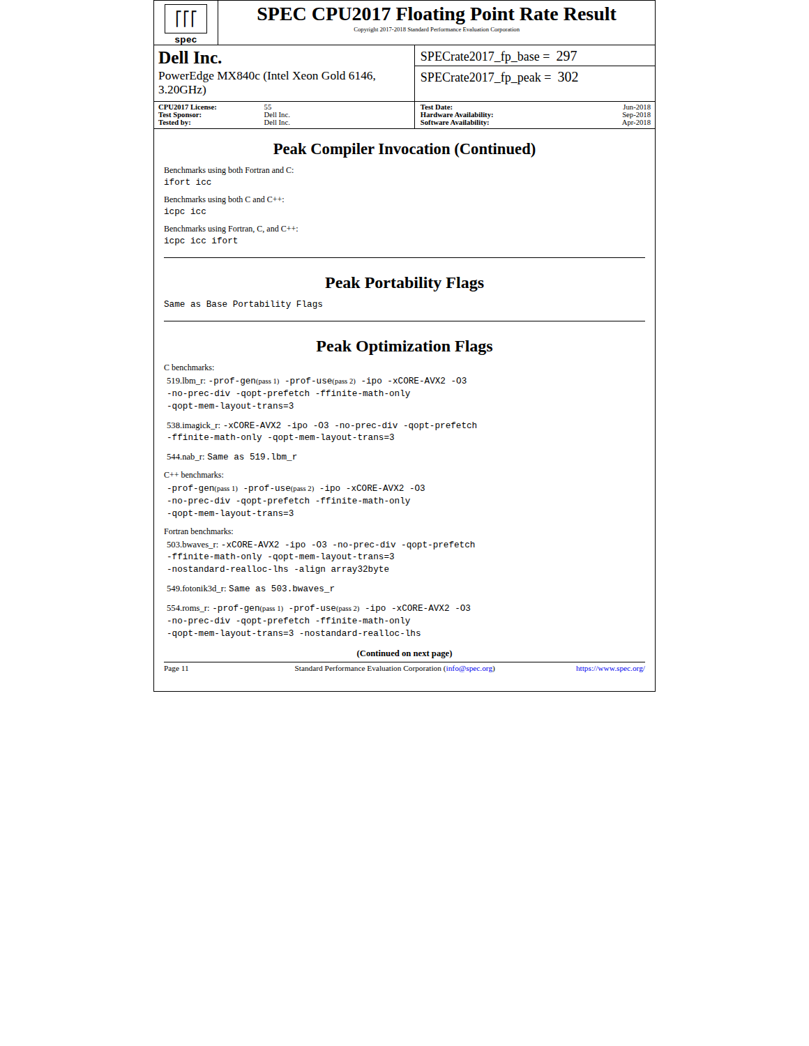⎡⎡⎡
spec
SPEC CPU2017 Floating Point Rate Result
Copyright 2017-2018 Standard Performance Evaluation Corporation
Dell Inc.
PowerEdge MX840c (Intel Xeon Gold 6146, 3.20GHz)
SPECrate2017_fp_base = 297
SPECrate2017_fp_peak = 302
| CPU2017 License: | 55 |
| Test Sponsor: | Dell Inc. |
| Tested by: | Dell Inc. |
| Test Date: | Jun-2018 |
| Hardware Availability: | Sep-2018 |
| Software Availability: | Apr-2018 |
Peak Compiler Invocation (Continued)
Benchmarks using both Fortran and C:
ifort icc
Benchmarks using both C and C++:
icpc icc
Benchmarks using Fortran, C, and C++:
icpc icc ifort
Peak Portability Flags
Same as Base Portability Flags
Peak Optimization Flags
C benchmarks:
519.lbm_r: -prof-gen(pass 1) -prof-use(pass 2) -ipo -xCORE-AVX2 -O3
-no-prec-div -qopt-prefetch -ffinite-math-only
-qopt-mem-layout-trans=3
538.imagick_r: -xCORE-AVX2 -ipo -O3 -no-prec-div -qopt-prefetch
-ffinite-math-only -qopt-mem-layout-trans=3
544.nab_r: Same as 519.lbm_r
C++ benchmarks:
-prof-gen(pass 1) -prof-use(pass 2) -ipo -xCORE-AVX2 -O3
-no-prec-div -qopt-prefetch -ffinite-math-only
-qopt-mem-layout-trans=3
Fortran benchmarks:
503.bwaves_r: -xCORE-AVX2 -ipo -O3 -no-prec-div -qopt-prefetch
-ffinite-math-only -qopt-mem-layout-trans=3
-nostandard-realloc-lhs -align array32byte
549.fotonik3d_r: Same as 503.bwaves_r
554.roms_r: -prof-gen(pass 1) -prof-use(pass 2) -ipo -xCORE-AVX2 -O3
-no-prec-div -qopt-prefetch -ffinite-math-only
-qopt-mem-layout-trans=3 -nostandard-realloc-lhs
(Continued on next page)
Page 11
Standard Performance Evaluation Corporation (info@spec.org)
https://www.spec.org/